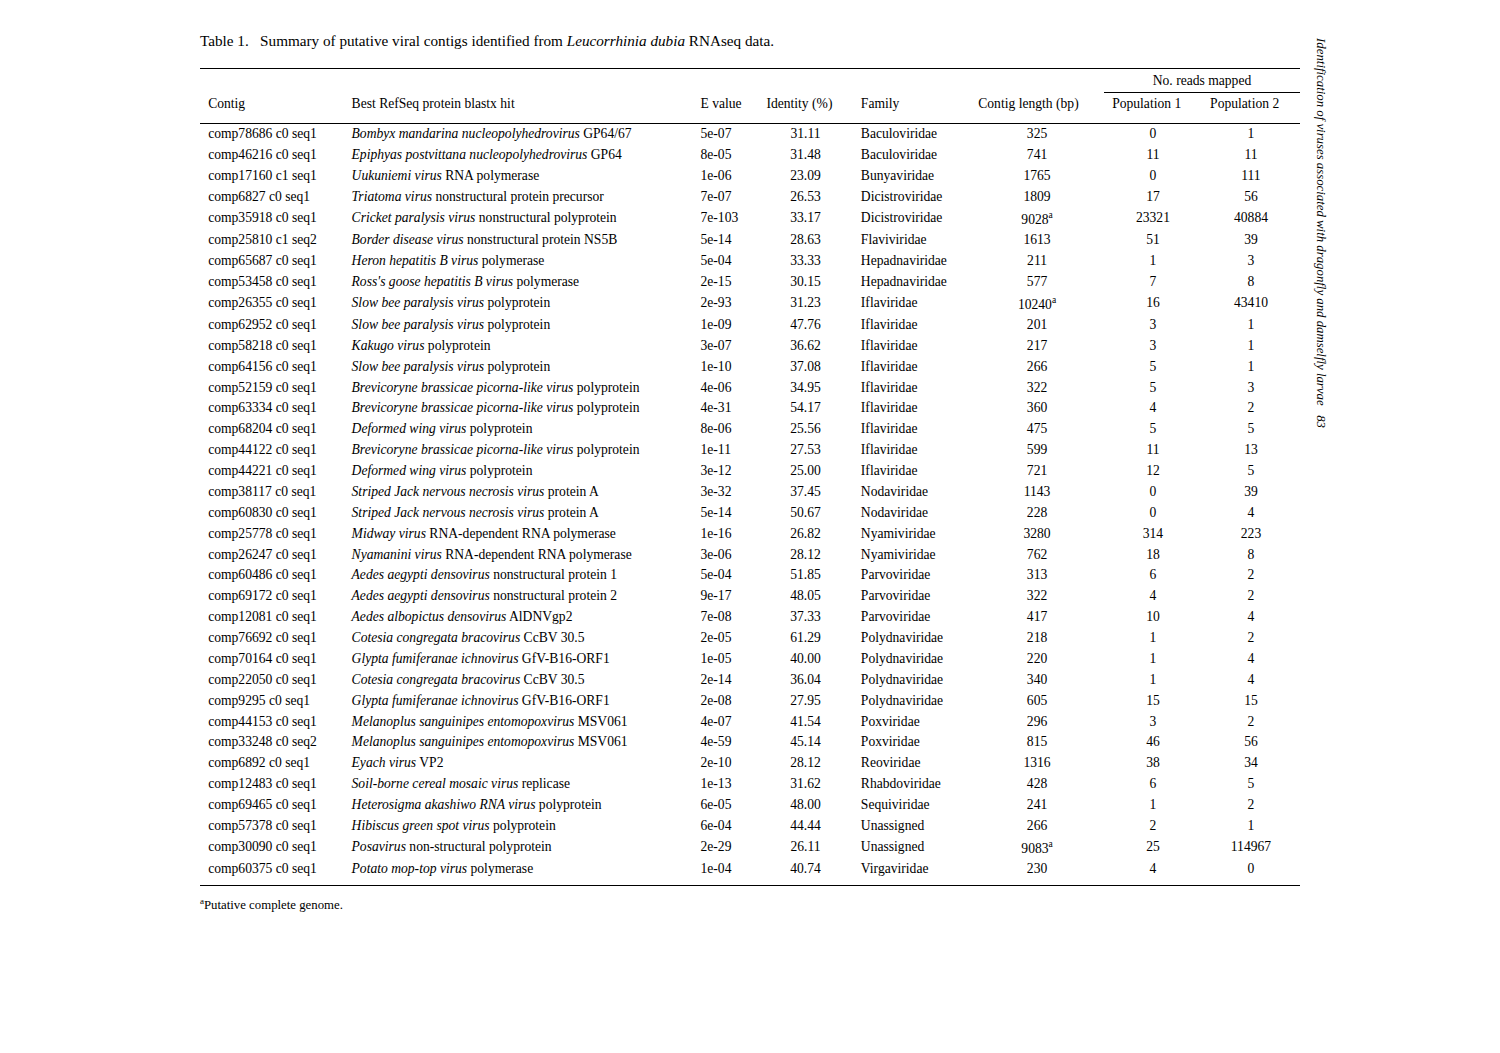Table 1. Summary of putative viral contigs identified from Leucorrhinia dubia RNAseq data.
| | No. reads mapped |
| --- | --- |
| Contig | Best RefSeq protein blastx hit | E value | Identity (%) | Family | Contig length (bp) | Population 1 | Population 2 |
| comp78686 c0 seq1 | Bombyx mandarina nucleopolyhedrovirus GP64/67 | 5e-07 | 31.11 | Baculoviridae | 325 | 0 | 1 |
| comp46216 c0 seq1 | Epiphyas postvittana nucleopolyhedrovirus GP64 | 8e-05 | 31.48 | Baculoviridae | 741 | 11 | 11 |
| comp17160 c1 seq1 | Uukuniemi virus RNA polymerase | 1e-06 | 23.09 | Bunyaviridae | 1765 | 0 | 111 |
| comp6827 c0 seq1 | Triatoma virus nonstructural protein precursor | 7e-07 | 26.53 | Dicistroviridae | 1809 | 17 | 56 |
| comp35918 c0 seq1 | Cricket paralysis virus nonstructural polyprotein | 7e-103 | 33.17 | Dicistroviridae | 9028 a | 23321 | 40884 |
| comp25810 c1 seq2 | Border disease virus nonstructural protein NS5B | 5e-14 | 28.63 | Flaviviridae | 1613 | 51 | 39 |
| comp65687 c0 seq1 | Heron hepatitis B virus polymerase | 5e-04 | 33.33 | Hepadnaviridae | 211 | 1 | 3 |
| comp53458 c0 seq1 | Ross's goose hepatitis B virus polymerase | 2e-15 | 30.15 | Hepadnaviridae | 577 | 7 | 8 |
| comp26355 c0 seq1 | Slow bee paralysis virus polyprotein | 2e-93 | 31.23 | Iflaviridae | 10240 a | 16 | 43410 |
| comp62952 c0 seq1 | Slow bee paralysis virus polyprotein | 1e-09 | 47.76 | Iflaviridae | 201 | 3 | 1 |
| comp58218 c0 seq1 | Kakugo virus polyprotein | 3e-07 | 36.62 | Iflaviridae | 217 | 3 | 1 |
| comp64156 c0 seq1 | Slow bee paralysis virus polyprotein | 1e-10 | 37.08 | Iflaviridae | 266 | 5 | 1 |
| comp52159 c0 seq1 | Brevicoryne brassicae picorna-like virus polyprotein | 4e-06 | 34.95 | Iflaviridae | 322 | 5 | 3 |
| comp63334 c0 seq1 | Brevicoryne brassicae picorna-like virus polyprotein | 4e-31 | 54.17 | Iflaviridae | 360 | 4 | 2 |
| comp68204 c0 seq1 | Deformed wing virus polyprotein | 8e-06 | 25.56 | Iflaviridae | 475 | 5 | 5 |
| comp44122 c0 seq1 | Brevicoryne brassicae picorna-like virus polyprotein | 1e-11 | 27.53 | Iflaviridae | 599 | 11 | 13 |
| comp44221 c0 seq1 | Deformed wing virus polyprotein | 3e-12 | 25.00 | Iflaviridae | 721 | 12 | 5 |
| comp38117 c0 seq1 | Striped Jack nervous necrosis virus protein A | 3e-32 | 37.45 | Nodaviridae | 1143 | 0 | 39 |
| comp60830 c0 seq1 | Striped Jack nervous necrosis virus protein A | 5e-14 | 50.67 | Nodaviridae | 228 | 0 | 4 |
| comp25778 c0 seq1 | Midway virus RNA-dependent RNA polymerase | 1e-16 | 26.82 | Nyamiviridae | 3280 | 314 | 223 |
| comp26247 c0 seq1 | Nyamanini virus RNA-dependent RNA polymerase | 3e-06 | 28.12 | Nyamiviridae | 762 | 18 | 8 |
| comp60486 c0 seq1 | Aedes aegypti densovirus nonstructural protein 1 | 5e-04 | 51.85 | Parvoviridae | 313 | 6 | 2 |
| comp69172 c0 seq1 | Aedes aegypti densovirus nonstructural protein 2 | 9e-17 | 48.05 | Parvoviridae | 322 | 4 | 2 |
| comp12081 c0 seq1 | Aedes albopictus densovirus AlDNVgp2 | 7e-08 | 37.33 | Parvoviridae | 417 | 10 | 4 |
| comp76692 c0 seq1 | Cotesia congregata bracovirus CcBV 30.5 | 2e-05 | 61.29 | Polydnaviridae | 218 | 1 | 2 |
| comp70164 c0 seq1 | Glypta fumiferanae ichnovirus GfV-B16-ORF1 | 1e-05 | 40.00 | Polydnaviridae | 220 | 1 | 4 |
| comp22050 c0 seq1 | Cotesia congregata bracovirus CcBV 30.5 | 2e-14 | 36.04 | Polydnaviridae | 340 | 1 | 4 |
| comp9295 c0 seq1 | Glypta fumiferanae ichnovirus GfV-B16-ORF1 | 2e-08 | 27.95 | Polydnaviridae | 605 | 15 | 15 |
| comp44153 c0 seq1 | Melanoplus sanguinipes entomopoxvirus MSV061 | 4e-07 | 41.54 | Poxviridae | 296 | 3 | 2 |
| comp33248 c0 seq2 | Melanoplus sanguinipes entomopoxvirus MSV061 | 4e-59 | 45.14 | Poxviridae | 815 | 46 | 56 |
| comp6892 c0 seq1 | Eyach virus VP2 | 2e-10 | 28.12 | Reoviridae | 1316 | 38 | 34 |
| comp12483 c0 seq1 | Soil-borne cereal mosaic virus replicase | 1e-13 | 31.62 | Rhabdoviridae | 428 | 6 | 5 |
| comp69465 c0 seq1 | Heterosigma akashiwo RNA virus polyprotein | 6e-05 | 48.00 | Sequiviridae | 241 | 1 | 2 |
| comp57378 c0 seq1 | Hibiscus green spot virus polyprotein | 6e-04 | 44.44 | Unassigned | 266 | 2 | 1 |
| comp30090 c0 seq1 | Posavirus non-structural polyprotein | 2e-29 | 26.11 | Unassigned | 9083 a | 25 | 114967 |
| comp60375 c0 seq1 | Potato mop-top virus polymerase | 1e-04 | 40.74 | Virgaviridae | 230 | 4 | 0 |
aPutative complete genome.
Identification of viruses associated with dragonfly and damselfly larvae 83